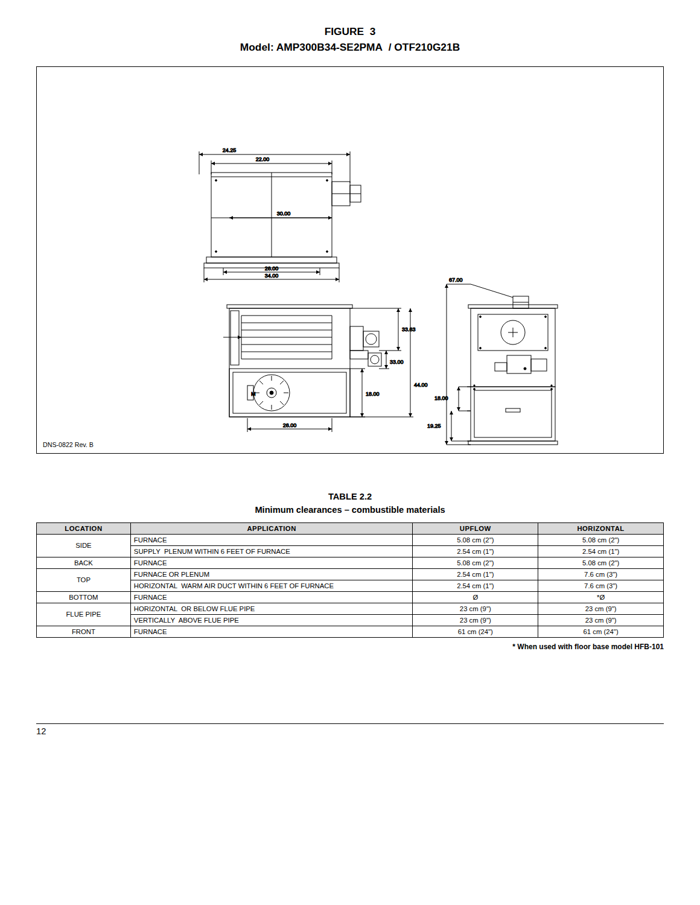FIGURE 3
Model: AMP300B34-SE2PMA / OTF210G21B
22.00 24.25 30.00 26.00 34.00 M 33.63 33.00 44.00 18.00 26.00 67.00 18.00 19.25
DNS-0822 Rev. B
TABLE 2.2
Minimum clearances – combustible materials
| LOCATION | APPLICATION | UPFLOW | HORIZONTAL |
| --- | --- | --- | --- |
| SIDE | FURNACE | 5.08 cm (2") | 5.08 cm (2") |
| SUPPLY PLENUM WITHIN 6 FEET OF FURNACE | 2.54 cm (1") | 2.54 cm (1") |
| BACK | FURNACE | 5.08 cm (2") | 5.08 cm (2") |
| TOP | FURNACE OR PLENUM | 2.54 cm (1") | 7.6 cm (3") |
| HORIZONTAL WARM AIR DUCT WITHIN 6 FEET OF FURNACE | 2.54 cm (1") | 7.6 cm (3") |
| BOTTOM | FURNACE | Ø | *Ø |
| FLUE PIPE | HORIZONTAL OR BELOW FLUE PIPE | 23 cm (9") | 23 cm (9") |
| VERTICALLY ABOVE FLUE PIPE | 23 cm (9") | 23 cm (9") |
| FRONT | FURNACE | 61 cm (24") | 61 cm (24") |
* When used with floor base model HFB-101
12